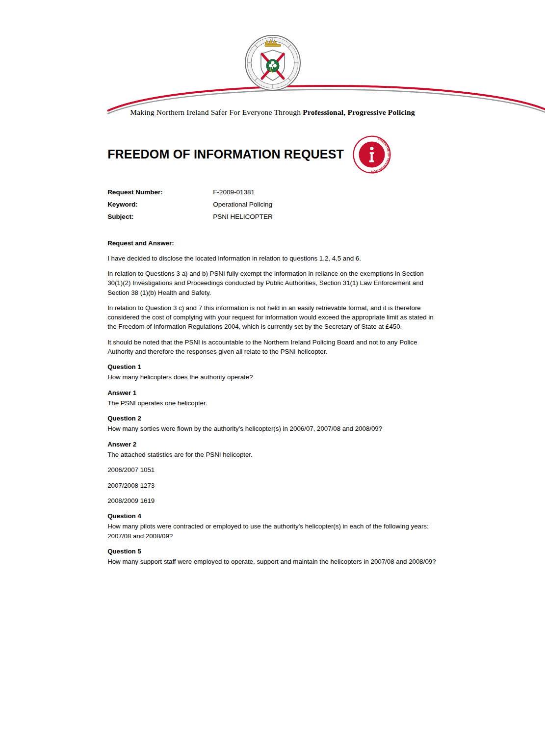Making Northern Ireland Safer For Everyone Through Professional, Progressive Policing
FREEDOM OF INFORMATION REQUEST
FREEDOM OF INFORMATION
| Request Number: | F-2009-01381 |
| Keyword: | Operational Policing |
| Subject: | PSNI HELICOPTER |
Request and Answer:
I have decided to disclose the located information in relation to questions 1,2, 4,5 and 6.
In relation to Questions 3 a) and b) PSNI fully exempt the information in reliance on the exemptions in Section 30(1)(2) Investigations and Proceedings conducted by Public Authorities, Section 31(1) Law Enforcement and Section 38 (1)(b) Health and Safety.
In relation to Question 3 c) and 7 this information is not held in an easily retrievable format, and it is therefore considered the cost of complying with your request for information would exceed the appropriate limit as stated in the Freedom of Information Regulations 2004, which is currently set by the Secretary of State at £450.
It should be noted that the PSNI is accountable to the Northern Ireland Policing Board and not to any Police Authority and therefore the responses given all relate to the PSNI helicopter.
Question 1
How many helicopters does the authority operate?
Answer 1
The PSNI operates one helicopter.
Question 2
How many sorties were flown by the authority’s helicopter(s) in 2006/07, 2007/08 and 2008/09?
Answer 2
The attached statistics are for the PSNI helicopter.
2006/2007 1051
2007/2008 1273
2008/2009 1619
Question 4
How many pilots were contracted or employed to use the authority’s helicopter(s) in each of the following years: 2007/08 and 2008/09?
Question 5
How many support staff were employed to operate, support and maintain the helicopters in 2007/08 and 2008/09?